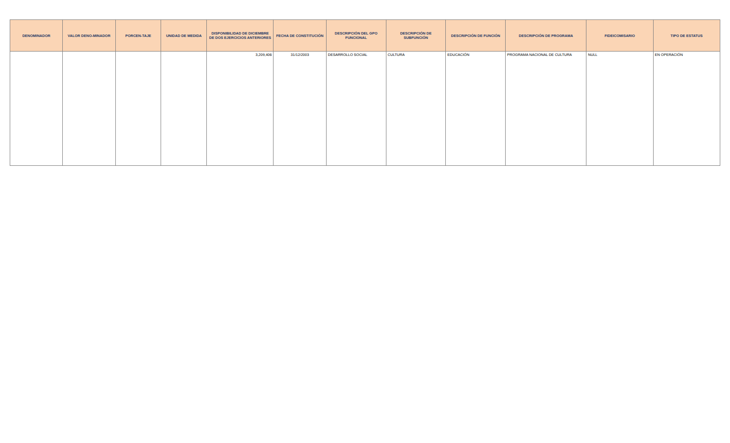| DENOMINADOR | VALOR DENO-MINADOR | PORCEN-TAJE | UNIDAD DE MEDIDA | DISPONIBILIDAD DE DICIEMBRE DE DOS EJERCICIOS ANTERIORES | FECHA DE CONSTITUCIÓN | DESCRIPCIÓN DEL GPO FUNCIONAL | DESCRIPCIÓN DE SUBFUNCIÓN | DESCRIPCIÓN DE FUNCIÓN | DESCRIPCIÓN DE PROGRAMA | FIDEICOMISARIO | TIPO DE ESTATUS |
| --- | --- | --- | --- | --- | --- | --- | --- | --- | --- | --- | --- |
| | | | | 3,209,406 | 31/12/2003 | DESARROLLO SOCIAL | CULTURA | EDUCACIÓN | PROGRAMA NACIONAL DE CULTURA | NULL | EN OPERACIÓN |